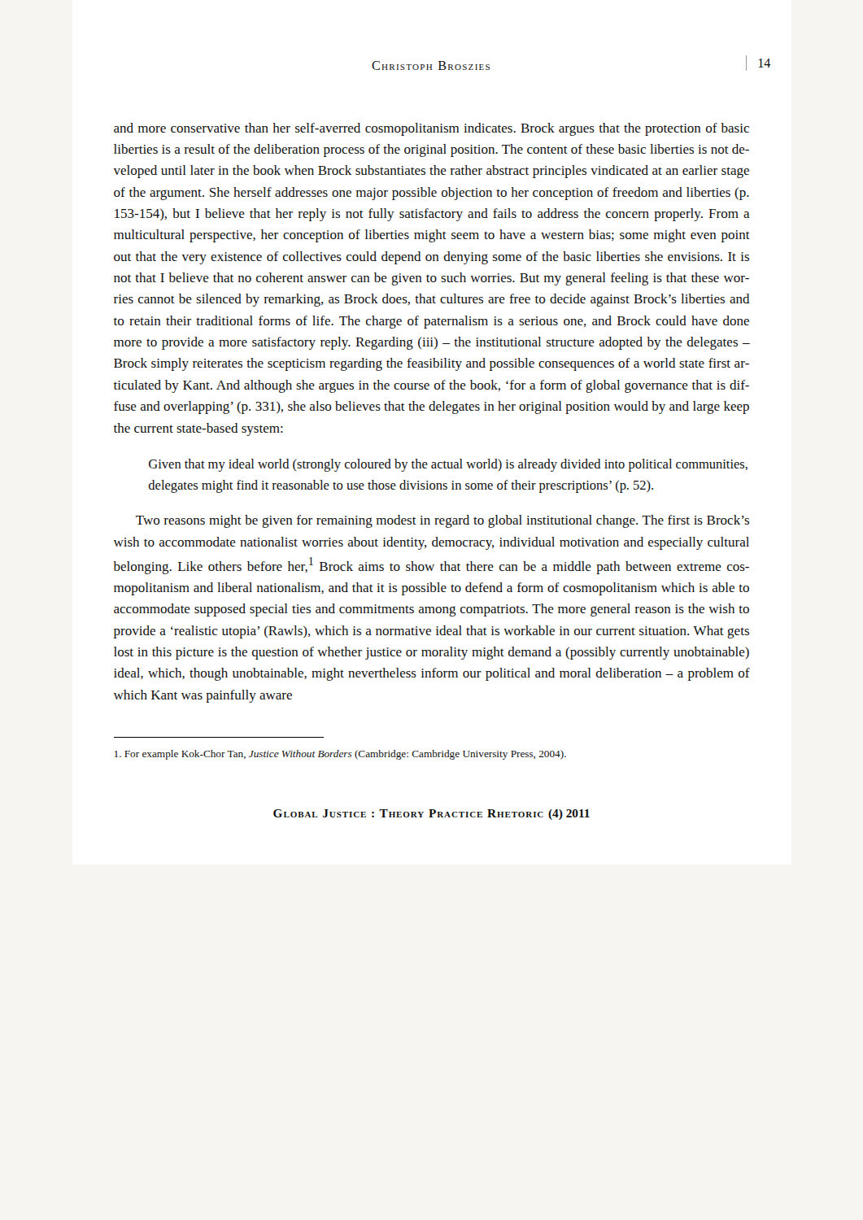Christoph Broszies 14
and more conservative than her self-averred cosmopolitanism indicates. Brock argues that the protection of basic liberties is a result of the deliberation process of the original position. The content of these basic liberties is not developed until later in the book when Brock substantiates the rather abstract principles vindicated at an earlier stage of the argument. She herself addresses one major possible objection to her conception of freedom and liberties (p. 153-154), but I believe that her reply is not fully satisfactory and fails to address the concern properly. From a multicultural perspective, her conception of liberties might seem to have a western bias; some might even point out that the very existence of collectives could depend on denying some of the basic liberties she envisions. It is not that I believe that no coherent answer can be given to such worries. But my general feeling is that these worries cannot be silenced by remarking, as Brock does, that cultures are free to decide against Brock’s liberties and to retain their traditional forms of life. The charge of paternalism is a serious one, and Brock could have done more to provide a more satisfactory reply. Regarding (iii) – the institutional structure adopted by the delegates – Brock simply reiterates the scepticism regarding the feasibility and possible consequences of a world state first articulated by Kant. And although she argues in the course of the book, ‘for a form of global governance that is diffuse and overlapping’ (p. 331), she also believes that the delegates in her original position would by and large keep the current state-based system:
Given that my ideal world (strongly coloured by the actual world) is already divided into political communities, delegates might find it reasonable to use those divisions in some of their prescriptions’ (p. 52).
Two reasons might be given for remaining modest in regard to global institutional change. The first is Brock’s wish to accommodate nationalist worries about identity, democracy, individual motivation and especially cultural belonging. Like others before her,1 Brock aims to show that there can be a middle path between extreme cosmopolitanism and liberal nationalism, and that it is possible to defend a form of cosmopolitanism which is able to accommodate supposed special ties and commitments among compatriots. The more general reason is the wish to provide a ‘realistic utopia’ (Rawls), which is a normative ideal that is workable in our current situation. What gets lost in this picture is the question of whether justice or morality might demand a (possibly currently unobtainable) ideal, which, though unobtainable, might nevertheless inform our political and moral deliberation – a problem of which Kant was painfully aware
1. For example Kok-Chor Tan, Justice Without Borders (Cambridge: Cambridge University Press, 2004).
Global Justice : Theory Practice Rhetoric (4) 2011